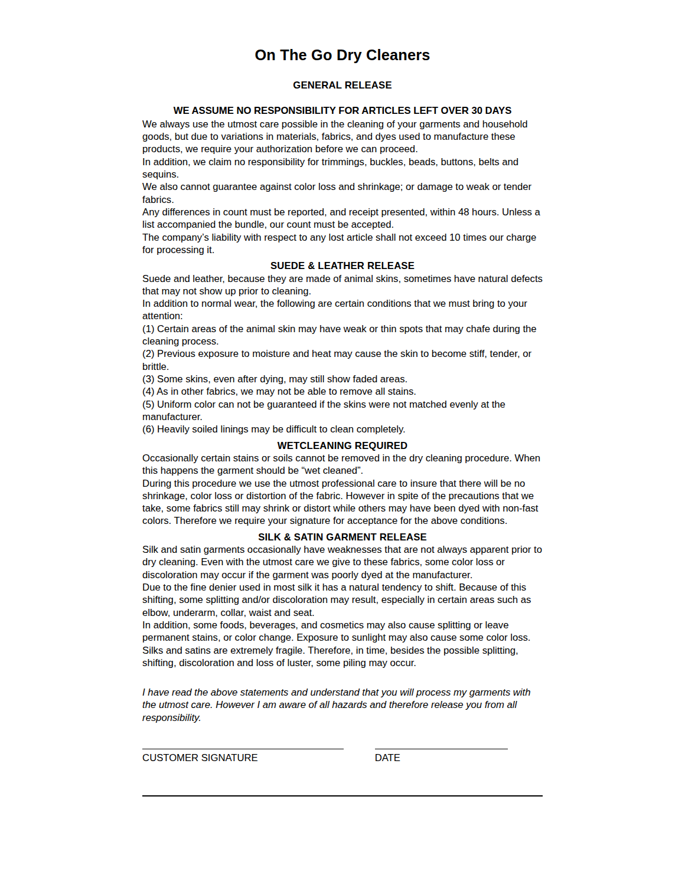On The Go Dry Cleaners
GENERAL RELEASE
WE ASSUME NO RESPONSIBILITY FOR ARTICLES LEFT OVER 30 DAYS
We always use the utmost care possible in the cleaning of your garments and household goods, but due to variations in materials, fabrics, and dyes used to manufacture these products, we require your authorization before we can proceed.
In addition, we claim no responsibility for trimmings, buckles, beads, buttons, belts and sequins.
We also cannot guarantee against color loss and shrinkage; or damage to weak or tender fabrics.
Any differences in count must be reported, and receipt presented, within 48 hours. Unless a list accompanied the bundle, our count must be accepted.
The company’s liability with respect to any lost article shall not exceed 10 times our charge for processing it.
SUEDE & LEATHER RELEASE
Suede and leather, because they are made of animal skins, sometimes have natural defects that may not show up prior to cleaning.
In addition to normal wear, the following are certain conditions that we must bring to your attention:
(1) Certain areas of the animal skin may have weak or thin spots that may chafe during the cleaning process.
(2) Previous exposure to moisture and heat may cause the skin to become stiff, tender, or brittle.
(3) Some skins, even after dying, may still show faded areas.
(4) As in other fabrics, we may not be able to remove all stains.
(5) Uniform color can not be guaranteed if the skins were not matched evenly at the manufacturer.
(6) Heavily soiled linings may be difficult to clean completely.
WETCLEANING REQUIRED
Occasionally certain stains or soils cannot be removed in the dry cleaning procedure. When this happens the garment should be “wet cleaned”.
During this procedure we use the utmost professional care to insure that there will be no shrinkage, color loss or distortion of the fabric. However in spite of the precautions that we take, some fabrics still may shrink or distort while others may have been dyed with non-fast colors. Therefore we require your signature for acceptance for the above conditions.
SILK & SATIN GARMENT RELEASE
Silk and satin garments occasionally have weaknesses that are not always apparent prior to dry cleaning. Even with the utmost care we give to these fabrics, some color loss or discoloration may occur if the garment was poorly dyed at the manufacturer.
Due to the fine denier used in most silk it has a natural tendency to shift. Because of this shifting, some splitting and/or discoloration may result, especially in certain areas such as elbow, underarm, collar, waist and seat.
In addition, some foods, beverages, and cosmetics may also cause splitting or leave permanent stains, or color change. Exposure to sunlight may also cause some color loss.
Silks and satins are extremely fragile. Therefore, in time, besides the possible splitting, shifting, discoloration and loss of luster, some piling may occur.
I have read the above statements and understand that you will process my garments with the utmost care. However I am aware of all hazards and therefore release you from all responsibility.
CUSTOMER SIGNATURE
DATE